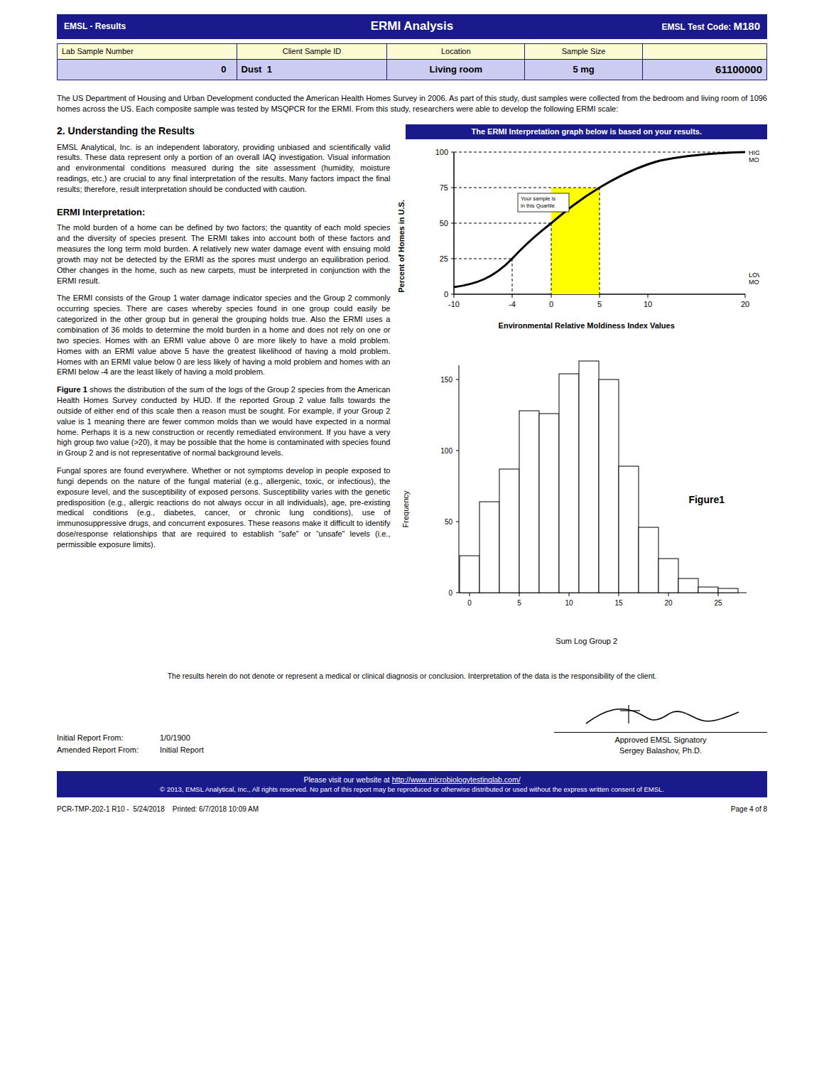EMSL - Results
ERMI Analysis
EMSL Test Code: M180
| Lab Sample Number | Client Sample ID | Location | Sample Size | |
| --- | --- | --- | --- | --- |
| 0 | Dust 1 | Living room | 5 mg | 61100000 |
The US Department of Housing and Urban Development conducted the American Health Homes Survey in 2006. As part of this study, dust samples were collected from the bedroom and living room of 1096 homes across the US. Each composite sample was tested by MSQPCR for the ERMI. From this study, researchers were able to develop the following ERMI scale:
2. Understanding the Results
EMSL Analytical, Inc. is an independent laboratory, providing unbiased and scientifically valid results. These data represent only a portion of an overall IAQ investigation. Visual information and environmental conditions measured during the site assessment (humidity, moisture readings, etc.) are crucial to any final interpretation of the results. Many factors impact the final results; therefore, result interpretation should be conducted with caution.
ERMI Interpretation:
The mold burden of a home can be defined by two factors; the quantity of each mold species and the diversity of species present. The ERMI takes into account both of these factors and measures the long term mold burden. A relatively new water damage event with ensuing mold growth may not be detected by the ERMI as the spores must undergo an equilibration period. Other changes in the home, such as new carpets, must be interpreted in conjunction with the ERMI result.
The ERMI consists of the Group 1 water damage indicator species and the Group 2 commonly occurring species. There are cases whereby species found in one group could easily be categorized in the other group but in general the grouping holds true. Also the ERMI uses a combination of 36 molds to determine the mold burden in a home and does not rely on one or two species. Homes with an ERMI value above 0 are more likely to have a mold problem. Homes with an ERMI value above 5 have the greatest likelihood of having a mold problem. Homes with an ERMI value below 0 are less likely of having a mold problem and homes with an ERMI below -4 are the least likely of having a mold problem.
Figure 1 shows the distribution of the sum of the logs of the Group 2 species from the American Health Homes Survey conducted by HUD. If the reported Group 2 value falls towards the outside of either end of this scale then a reason must be sought. For example, if your Group 2 value is 1 meaning there are fewer common molds than we would have expected in a normal home. Perhaps it is a new construction or recently remediated environment. If you have a very high group two value (>20), it may be possible that the home is contaminated with species found in Group 2 and is not representative of normal background levels.
Fungal spores are found everywhere. Whether or not symptoms develop in people exposed to fungi depends on the nature of the fungal material (e.g., allergenic, toxic, or infectious), the exposure level, and the susceptibility of exposed persons. Susceptibility varies with the genetic predisposition (e.g., allergic reactions do not always occur in all individuals), age, pre-existing medical conditions (e.g., diabetes, cancer, or chronic lung conditions), use of immunosuppressive drugs, and concurrent exposures. These reasons make it difficult to identify dose/response relationships that are required to establish “safe” or “unsafe” levels (i.e., permissible exposure limits).
The ERMI Interpretation graph below is based on your results.
Percent of Homes in U.S.
0 25 50 75 100 -10 -4 0 5 10 20 Your sample is in this Quartile HIGHEST MOLD LEVEL LOWEST MOLD LEVEL
Environmental Relative Moldiness Index Values
Frequency
0 50 100 150 0 5 10 15 20 25
Figure1
Sum Log Group 2
The results herein do not denote or represent a medical or clinical diagnosis or conclusion. Interpretation of the data is the responsibility of the client.
| Initial Report From: | 1/0/1900 |
| Amended Report From: | Initial Report |
Approved EMSL Signatory
Sergey Balashov, Ph.D.
Please visit our website at http://www.microbiologytestinglab.com/
© 2013, EMSL Analytical, Inc., All rights reserved. No part of this report may be reproduced or otherwise distributed or used without the express written consent of EMSL.
PCR-TMP-202-1 R10 - 5/24/2018 Printed: 6/7/2018 10:09 AM
Page 4 of 8